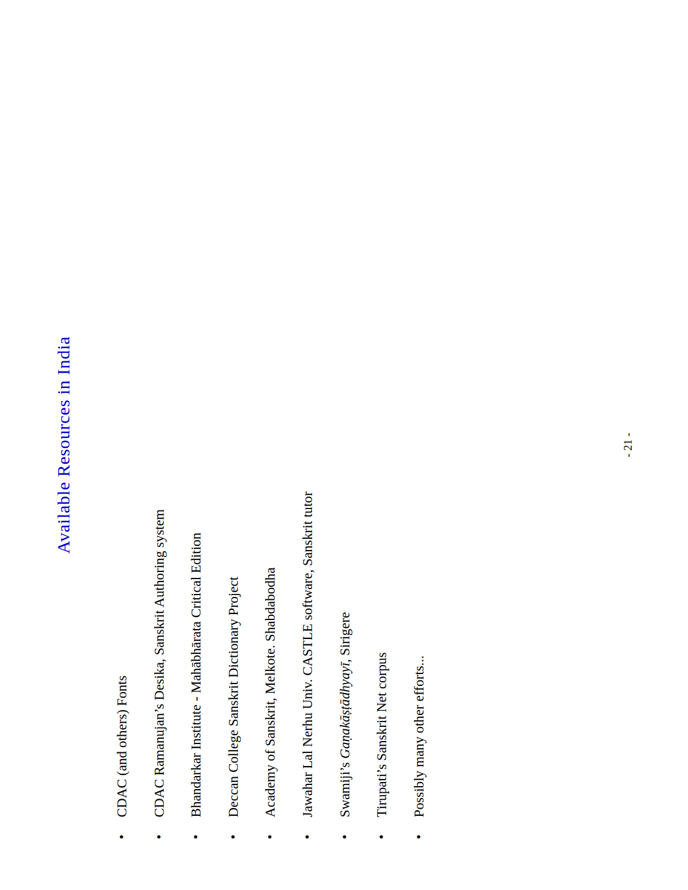Available Resources in India
CDAC (and others) Fonts
CDAC Ramanujan’s Desika, Sanskrit Authoring system
Bhandarkar Institute - Mahābhārata Critical Edition
Deccan College Sanskrit Dictionary Project
Academy of Sanskrit, Melkote. Shabdabodha
Jawahar Lal Nerhu Univ. CASTLE software, Sanskrit tutor
Swamiji’s Gaṇakāṣṭādhyayī, Sirigere
Tirupati’s Sanskrit Net corpus
Possibly many other efforts...
- 21 -